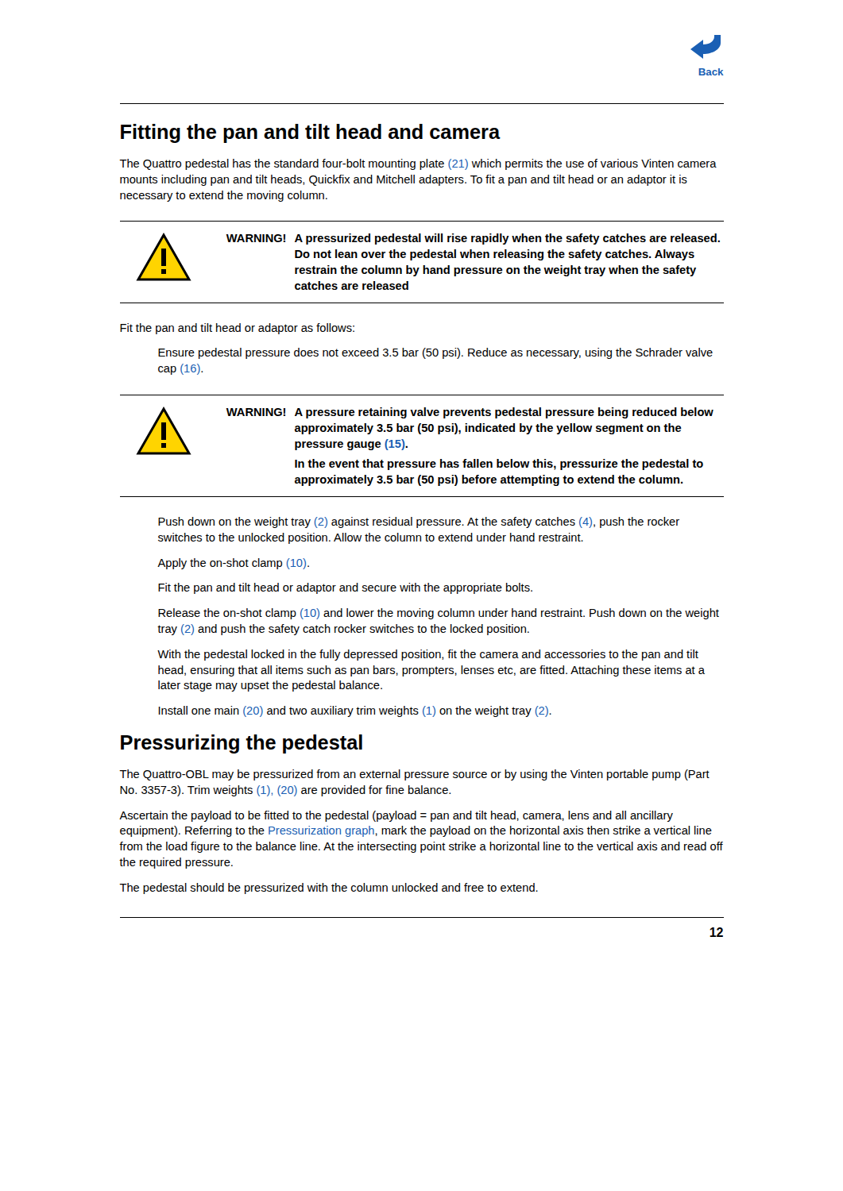Back
Fitting the pan and tilt head and camera
The Quattro pedestal has the standard four-bolt mounting plate (21) which permits the use of various Vinten camera mounts including pan and tilt heads, Quickfix and Mitchell adapters. To fit a pan and tilt head or an adaptor it is necessary to extend the moving column.
WARNING!
A pressurized pedestal will rise rapidly when the safety catches are released. Do not lean over the pedestal when releasing the safety catches. Always restrain the column by hand pressure on the weight tray when the safety catches are released
Fit the pan and tilt head or adaptor as follows:
Ensure pedestal pressure does not exceed 3.5 bar (50 psi). Reduce as necessary, using the Schrader valve cap (16).
WARNING!
A pressure retaining valve prevents pedestal pressure being reduced below approximately 3.5 bar (50 psi), indicated by the yellow segment on the pressure gauge (15).
In the event that pressure has fallen below this, pressurize the pedestal to approximately 3.5 bar (50 psi) before attempting to extend the column.
Push down on the weight tray (2) against residual pressure. At the safety catches (4), push the rocker switches to the unlocked position. Allow the column to extend under hand restraint.
Apply the on-shot clamp (10).
Fit the pan and tilt head or adaptor and secure with the appropriate bolts.
Release the on-shot clamp (10) and lower the moving column under hand restraint. Push down on the weight tray (2) and push the safety catch rocker switches to the locked position.
With the pedestal locked in the fully depressed position, fit the camera and accessories to the pan and tilt head, ensuring that all items such as pan bars, prompters, lenses etc, are fitted. Attaching these items at a later stage may upset the pedestal balance.
Install one main (20) and two auxiliary trim weights (1) on the weight tray (2).
Pressurizing the pedestal
The Quattro-OBL may be pressurized from an external pressure source or by using the Vinten portable pump (Part No. 3357-3). Trim weights (1), (20) are provided for fine balance.
Ascertain the payload to be fitted to the pedestal (payload = pan and tilt head, camera, lens and all ancillary equipment). Referring to the Pressurization graph, mark the payload on the horizontal axis then strike a vertical line from the load figure to the balance line. At the intersecting point strike a horizontal line to the vertical axis and read off the required pressure.
The pedestal should be pressurized with the column unlocked and free to extend.
12